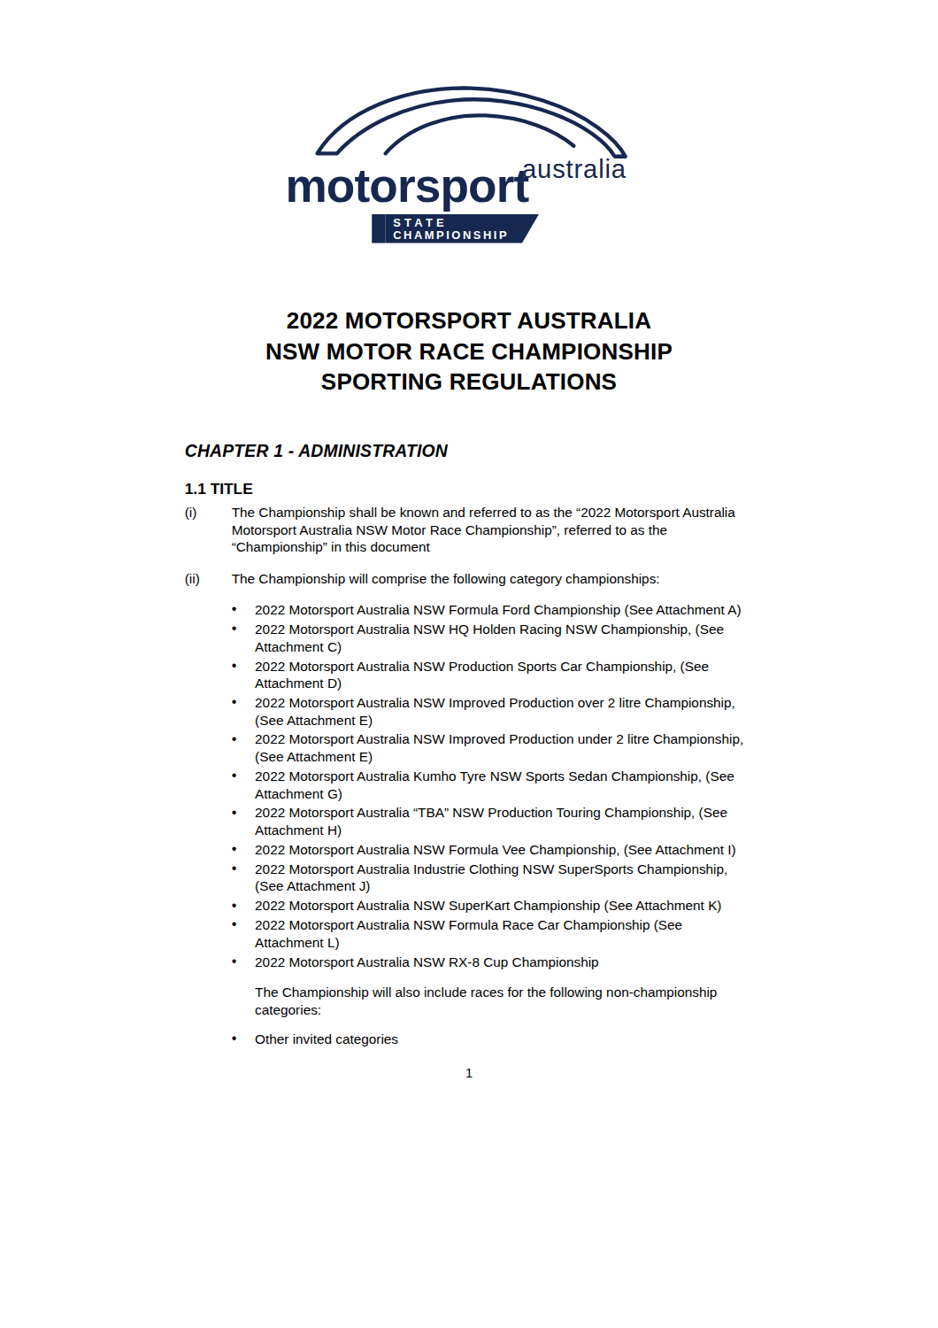motorsport australia STATE CHAMPIONSHIP
2022 MOTORSPORT AUSTRALIA
NSW MOTOR RACE CHAMPIONSHIP
SPORTING REGULATIONS
CHAPTER 1 - ADMINISTRATION
1.1 TITLE
(i)
The Championship shall be known and referred to as the “2022 Motorsport Australia Motorsport Australia NSW Motor Race Championship”, referred to as the “Championship” in this document
(ii)
The Championship will comprise the following category championships:
2022 Motorsport Australia NSW Formula Ford Championship (See Attachment A)
2022 Motorsport Australia NSW HQ Holden Racing NSW Championship, (See Attachment C)
2022 Motorsport Australia NSW Production Sports Car Championship, (See Attachment D)
2022 Motorsport Australia NSW Improved Production over 2 litre Championship, (See Attachment E)
2022 Motorsport Australia NSW Improved Production under 2 litre Championship, (See Attachment E)
2022 Motorsport Australia Kumho Tyre NSW Sports Sedan Championship, (See Attachment G)
2022 Motorsport Australia “TBA” NSW Production Touring Championship, (See Attachment H)
2022 Motorsport Australia NSW Formula Vee Championship, (See Attachment I)
2022 Motorsport Australia Industrie Clothing NSW SuperSports Championship, (See Attachment J)
2022 Motorsport Australia NSW SuperKart Championship (See Attachment K)
2022 Motorsport Australia NSW Formula Race Car Championship (See Attachment L)
2022 Motorsport Australia NSW RX-8 Cup Championship
The Championship will also include races for the following non-championship categories:
Other invited categories
1